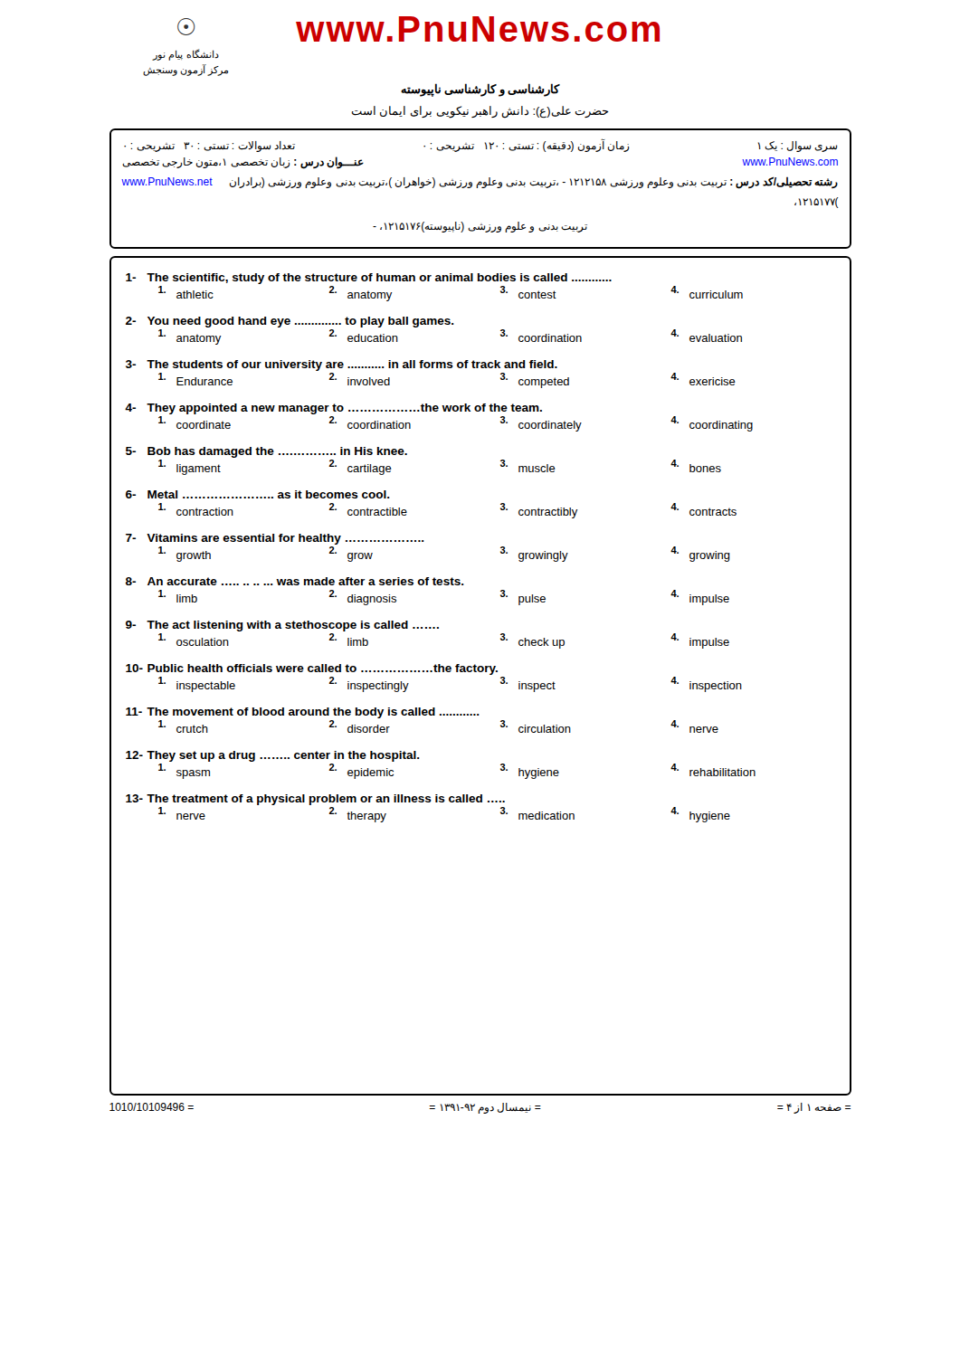www.PnuNews.com
☉
دانشگاه پیام نور
مرکز آزمون وسنجش
کارشناسی و کارشناسی ناپیوسته
حضرت علی(ع): دانش راهبر نیکویی برای ایمان است
سری سوال : یک ۱
زمان آزمون (دقیقه) : تستی : ۱۲۰ تشریحی : ۰
تعداد سوالات : تستی : ۳۰ تشریحی : ۰
www.PnuNews.com
عنـــوان درس : زبان تخصصی ۱،متون خارجی تخصصی
www.PnuNews.net رشته تحصیلی/کد درس : تربیت بدنی وعلوم ورزشی ۱۲۱۲۱۵۸ - ،تربیت بدنی وعلوم ورزشی (خواهران )،تربیت بدنی وعلوم ورزشی (برادران )۱۲۱۵۱۷۷،
تربیت بدنی و علوم ورزشی (ناپیوسته)۱۲۱۵۱۷۶، -
1-The scientific, study of the structure of human or animal bodies is called ............
1.athletic
2.anatomy
3.contest
4.curriculum
2-You need good hand eye .............. to play ball games.
1.anatomy
2.education
3.coordination
4.evaluation
3-The students of our university are ........... in all forms of track and field.
1.Endurance
2.involved
3.competed
4.exericise
4-They appointed a new manager to ………………the work of the team.
1.coordinate
2.coordination
3.coordinately
4.coordinating
5-Bob has damaged the ….……….. in His knee.
1.ligament
2.cartilage
3.muscle
4.bones
6-Metal ………………….. as it becomes cool.
1.contraction
2.contractible
3.contractibly
4.contracts
7-Vitamins are essential for healthy ………………..
1.growth
2.grow
3.growingly
4.growing
8-An accurate ….. .. .. ... was made after a series of tests.
1.limb
2.diagnosis
3.pulse
4.impulse
9-The act listening with a stethoscope is called …….
1.osculation
2.limb
3.check up
4.impulse
10-Public health officials were called to ………………the factory.
1.inspectable
2.inspectingly
3.inspect
4.inspection
11-The movement of blood around the body is called ............
1.crutch
2.disorder
3.circulation
4.nerve
12-They set up a drug …….. center in the hospital.
1.spasm
2.epidemic
3.hygiene
4.rehabilitation
13-The treatment of a physical problem or an illness is called …..
1.nerve
2.therapy
3.medication
4.hygiene
= صفحه ۱ از ۴ =
= نیمسال دوم ۹۲-۱۳۹۱ =
1010/10109496 =